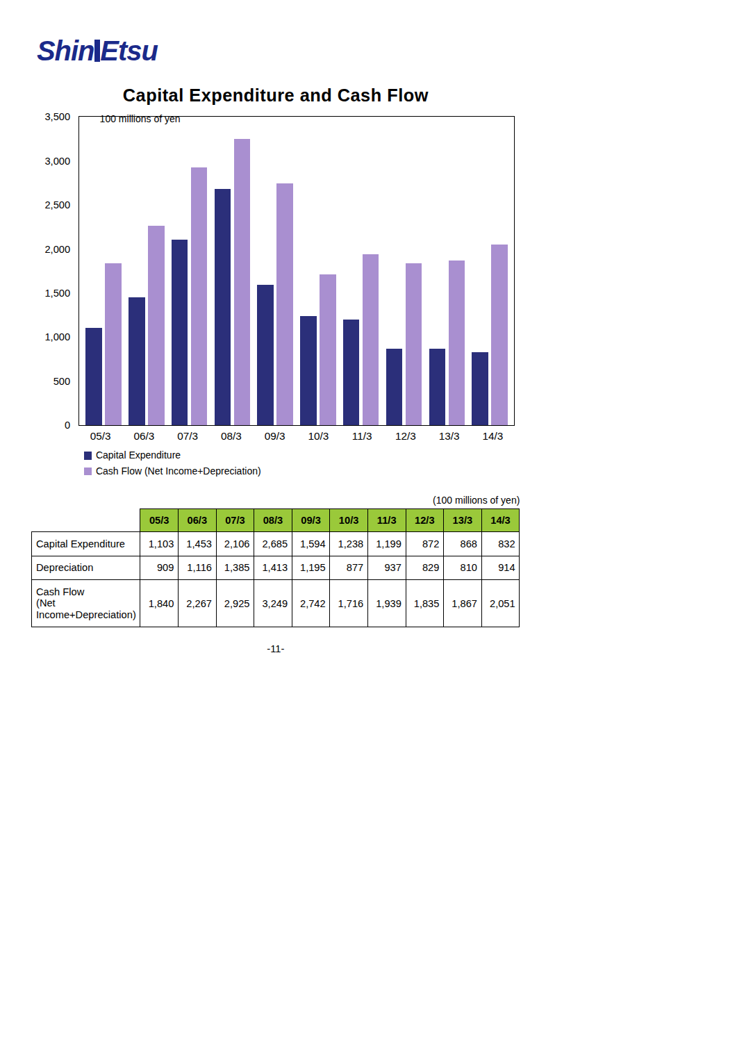Shin Etsu
Capital Expenditure and Cash Flow
100 millions of yen
3,500 3,000 2,500 2,000 1,500 1,000 500 0
05/306/307/308/309/3 10/311/312/313/314/3
Capital Expenditure
Cash Flow (Net Income+Depreciation)
(100 millions of yen)
| | 05/3 | 06/3 | 07/3 | 08/3 | 09/3 | 10/3 | 11/3 | 12/3 | 13/3 | 14/3 |
| --- | --- | --- | --- | --- | --- | --- | --- | --- | --- | --- |
| Capital Expenditure | 1,103 | 1,453 | 2,106 | 2,685 | 1,594 | 1,238 | 1,199 | 872 | 868 | 832 |
| Depreciation | 909 | 1,116 | 1,385 | 1,413 | 1,195 | 877 | 937 | 829 | 810 | 914 |
| Cash Flow (Net Income+Depreciation) | 1,840 | 2,267 | 2,925 | 3,249 | 2,742 | 1,716 | 1,939 | 1,835 | 1,867 | 2,051 |
-11-